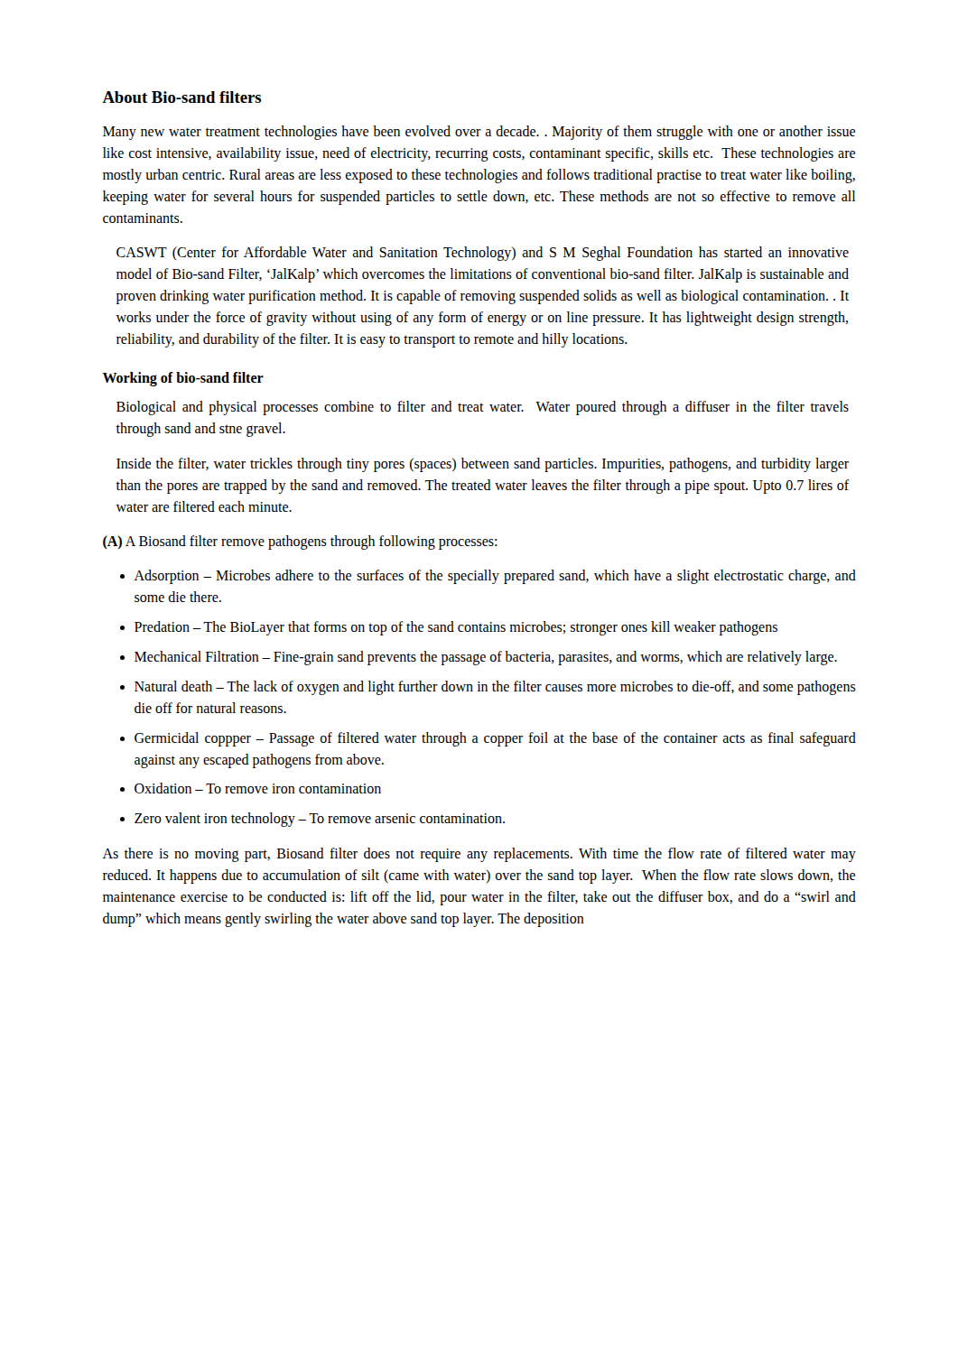About Bio-sand filters
Many new water treatment technologies have been evolved over a decade. . Majority of them struggle with one or another issue like cost intensive, availability issue, need of electricity, recurring costs, contaminant specific, skills etc. These technologies are mostly urban centric. Rural areas are less exposed to these technologies and follows traditional practise to treat water like boiling, keeping water for several hours for suspended particles to settle down, etc. These methods are not so effective to remove all contaminants.
CASWT (Center for Affordable Water and Sanitation Technology) and S M Seghal Foundation has started an innovative model of Bio-sand Filter, ‘JalKalp’ which overcomes the limitations of conventional bio-sand filter. JalKalp is sustainable and proven drinking water purification method. It is capable of removing suspended solids as well as biological contamination. . It works under the force of gravity without using of any form of energy or on line pressure. It has lightweight design strength, reliability, and durability of the filter. It is easy to transport to remote and hilly locations.
Working of bio-sand filter
Biological and physical processes combine to filter and treat water. Water poured through a diffuser in the filter travels through sand and stne gravel.
Inside the filter, water trickles through tiny pores (spaces) between sand particles. Impurities, pathogens, and turbidity larger than the pores are trapped by the sand and removed. The treated water leaves the filter through a pipe spout. Upto 0.7 lires of water are filtered each minute.
(A) A Biosand filter remove pathogens through following processes:
Adsorption – Microbes adhere to the surfaces of the specially prepared sand, which have a slight electrostatic charge, and some die there.
Predation – The BioLayer that forms on top of the sand contains microbes; stronger ones kill weaker pathogens
Mechanical Filtration – Fine-grain sand prevents the passage of bacteria, parasites, and worms, which are relatively large.
Natural death – The lack of oxygen and light further down in the filter causes more microbes to die-off, and some pathogens die off for natural reasons.
Germicidal coppper – Passage of filtered water through a copper foil at the base of the container acts as final safeguard against any escaped pathogens from above.
Oxidation – To remove iron contamination
Zero valent iron technology – To remove arsenic contamination.
As there is no moving part, Biosand filter does not require any replacements. With time the flow rate of filtered water may reduced. It happens due to accumulation of silt (came with water) over the sand top layer. When the flow rate slows down, the maintenance exercise to be conducted is: lift off the lid, pour water in the filter, take out the diffuser box, and do a “swirl and dump” which means gently swirling the water above sand top layer. The deposition